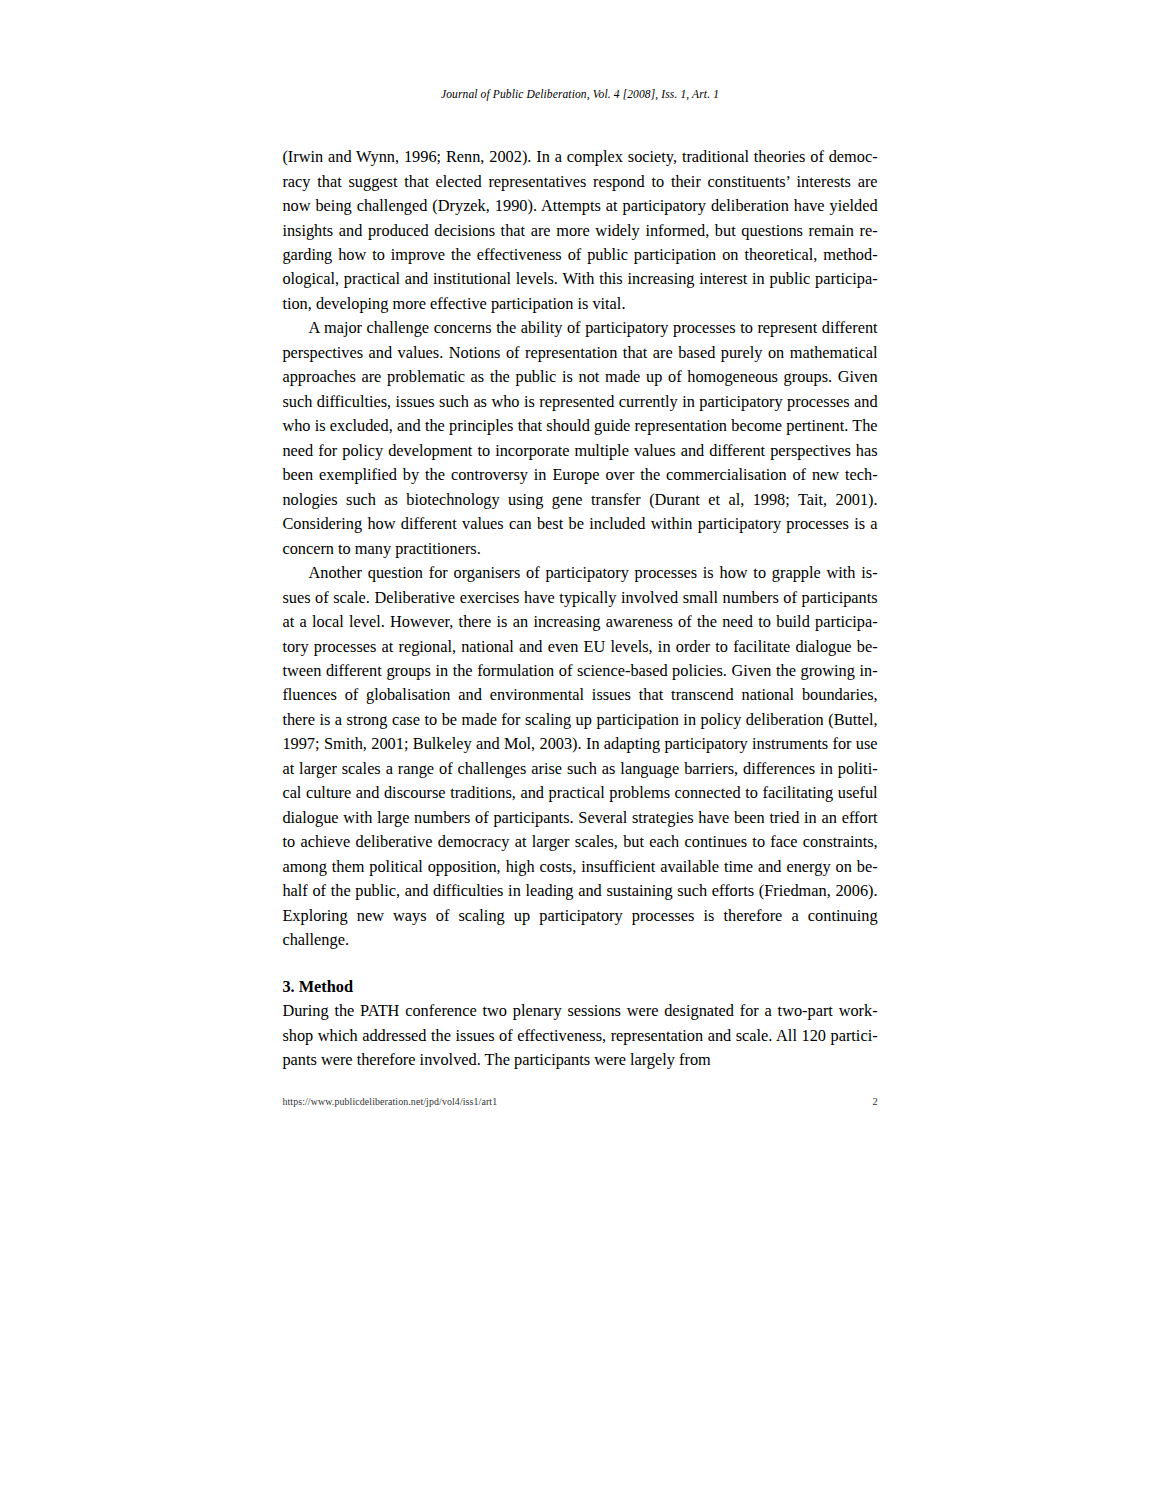Journal of Public Deliberation, Vol. 4 [2008], Iss. 1, Art. 1
(Irwin and Wynn, 1996; Renn, 2002). In a complex society, traditional theories of democracy that suggest that elected representatives respond to their constituents’ interests are now being challenged (Dryzek, 1990). Attempts at participatory deliberation have yielded insights and produced decisions that are more widely informed, but questions remain regarding how to improve the effectiveness of public participation on theoretical, methodological, practical and institutional levels. With this increasing interest in public participation, developing more effective participation is vital.
A major challenge concerns the ability of participatory processes to represent different perspectives and values. Notions of representation that are based purely on mathematical approaches are problematic as the public is not made up of homogeneous groups. Given such difficulties, issues such as who is represented currently in participatory processes and who is excluded, and the principles that should guide representation become pertinent. The need for policy development to incorporate multiple values and different perspectives has been exemplified by the controversy in Europe over the commercialisation of new technologies such as biotechnology using gene transfer (Durant et al, 1998; Tait, 2001). Considering how different values can best be included within participatory processes is a concern to many practitioners.
Another question for organisers of participatory processes is how to grapple with issues of scale. Deliberative exercises have typically involved small numbers of participants at a local level. However, there is an increasing awareness of the need to build participatory processes at regional, national and even EU levels, in order to facilitate dialogue between different groups in the formulation of science-based policies. Given the growing influences of globalisation and environmental issues that transcend national boundaries, there is a strong case to be made for scaling up participation in policy deliberation (Buttel, 1997; Smith, 2001; Bulkeley and Mol, 2003). In adapting participatory instruments for use at larger scales a range of challenges arise such as language barriers, differences in political culture and discourse traditions, and practical problems connected to facilitating useful dialogue with large numbers of participants. Several strategies have been tried in an effort to achieve deliberative democracy at larger scales, but each continues to face constraints, among them political opposition, high costs, insufficient available time and energy on behalf of the public, and difficulties in leading and sustaining such efforts (Friedman, 2006). Exploring new ways of scaling up participatory processes is therefore a continuing challenge.
3. Method
During the PATH conference two plenary sessions were designated for a two-part workshop which addressed the issues of effectiveness, representation and scale. All 120 participants were therefore involved. The participants were largely from
https://www.publicdeliberation.net/jpd/vol4/iss1/art1 2